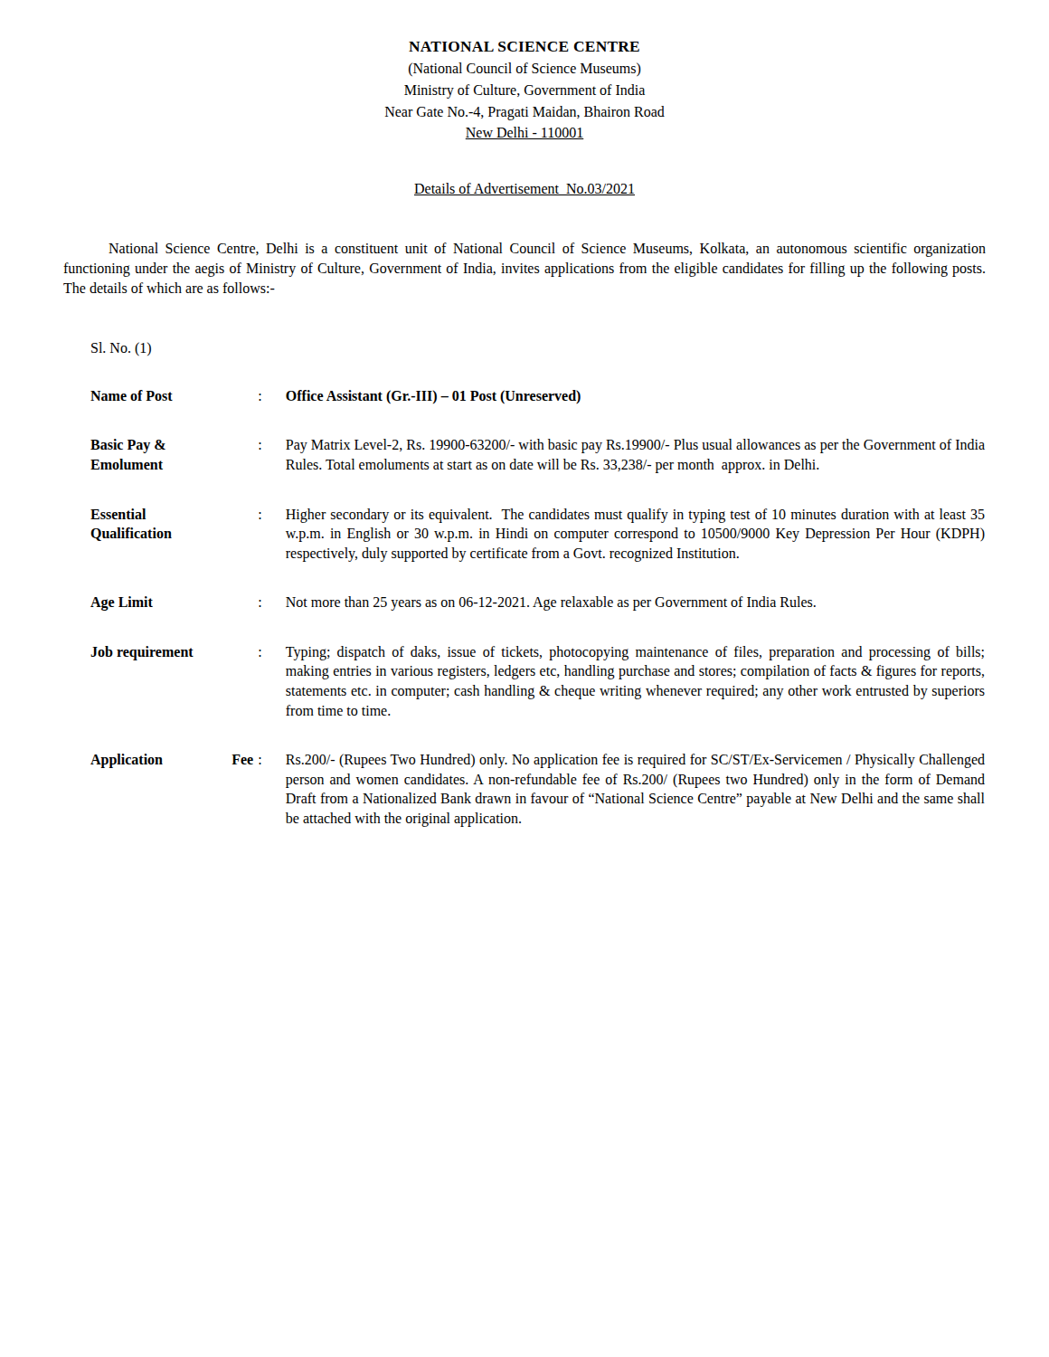NATIONAL SCIENCE CENTRE
(National Council of Science Museums)
Ministry of Culture, Government of India
Near Gate No.-4, Pragati Maidan, Bhairon Road
New Delhi - 110001
Details of Advertisement No.03/2021
National Science Centre, Delhi is a constituent unit of National Council of Science Museums, Kolkata, an autonomous scientific organization functioning under the aegis of Ministry of Culture, Government of India, invites applications from the eligible candidates for filling up the following posts. The details of which are as follows:-
Sl. No. (1)
| Name of Post | : | Office Assistant (Gr.-III) – 01 Post (Unreserved) |
| Basic Pay & Emolument | : | Pay Matrix Level-2, Rs. 19900-63200/- with basic pay Rs.19900/- Plus usual allowances as per the Government of India Rules. Total emoluments at start as on date will be Rs. 33,238/- per month approx. in Delhi. |
| Essential Qualification | : | Higher secondary or its equivalent. The candidates must qualify in typing test of 10 minutes duration with at least 35 w.p.m. in English or 30 w.p.m. in Hindi on computer correspond to 10500/9000 Key Depression Per Hour (KDPH) respectively, duly supported by certificate from a Govt. recognized Institution. |
| Age Limit | : | Not more than 25 years as on 06-12-2021. Age relaxable as per Government of India Rules. |
| Job requirement | : | Typing; dispatch of daks, issue of tickets, photocopying maintenance of files, preparation and processing of bills; making entries in various registers, ledgers etc, handling purchase and stores; compilation of facts & figures for reports, statements etc. in computer; cash handling & cheque writing whenever required; any other work entrusted by superiors from time to time. |
| Application Fee | : | Rs.200/- (Rupees Two Hundred) only. No application fee is required for SC/ST/Ex-Servicemen / Physically Challenged person and women candidates. A non-refundable fee of Rs.200/ (Rupees two Hundred) only in the form of Demand Draft from a Nationalized Bank drawn in favour of “National Science Centre” payable at New Delhi and the same shall be attached with the original application. |